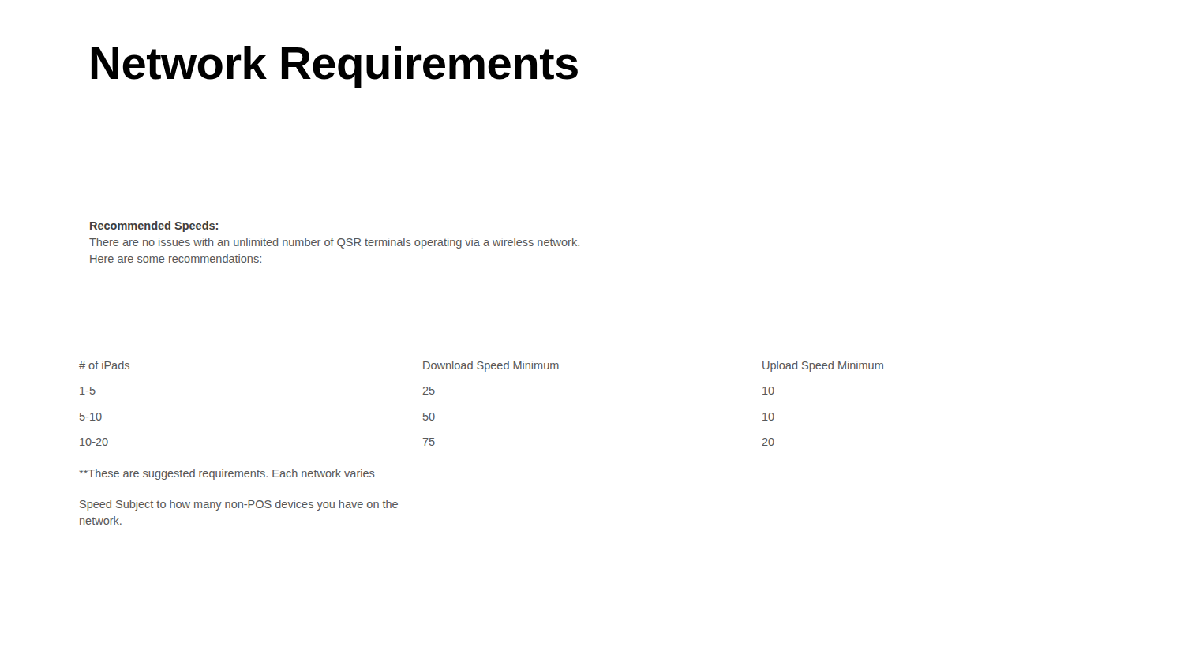Network Requirements
Recommended Speeds:
There are no issues with an unlimited number of QSR terminals operating via a wireless network.
Here are some recommendations:
| # of iPads | Download Speed Minimum | Upload Speed Minimum |
| 1-5 | 25 | 10 |
| 5-10 | 50 | 10 |
| 10-20 | 75 | 20 |
**These are suggested requirements. Each network varies
Speed Subject to how many non-POS devices you have on the network.